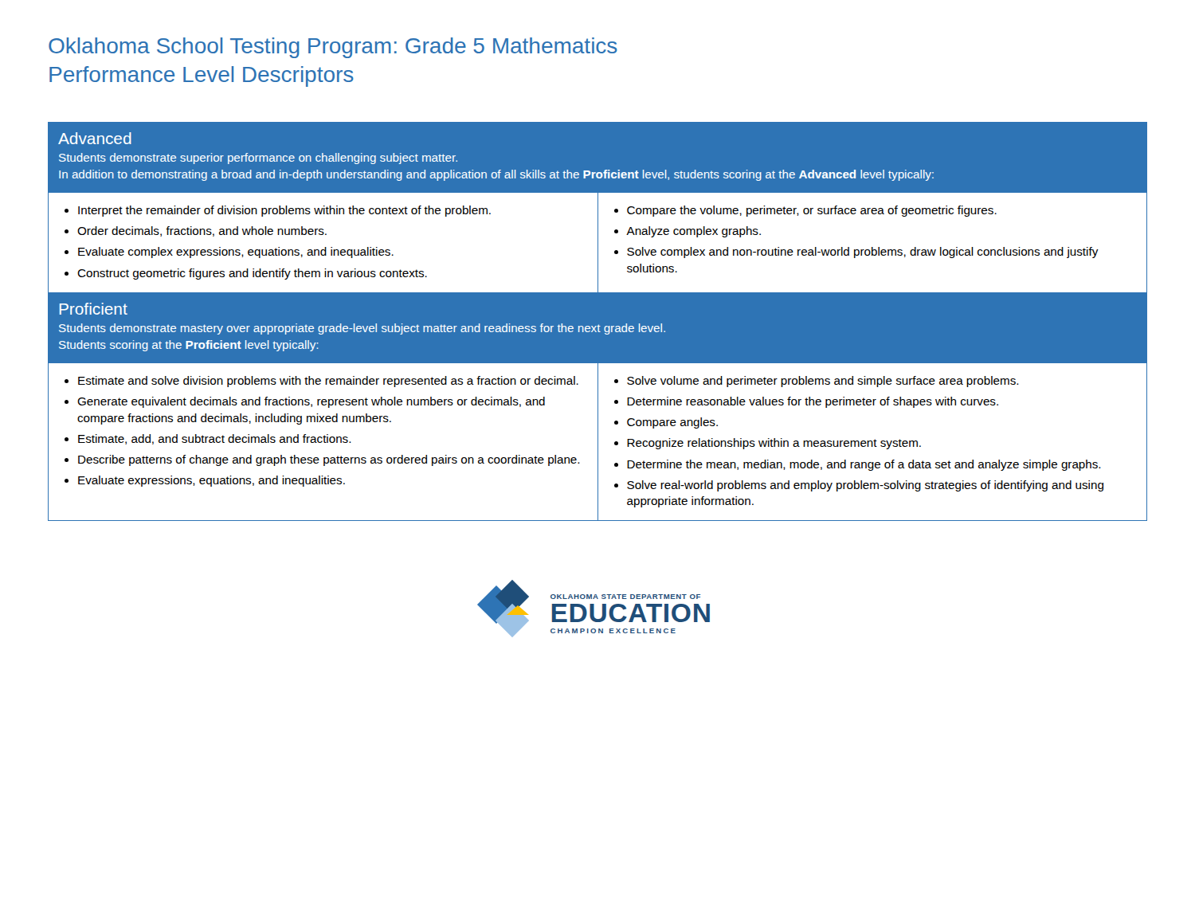Oklahoma School Testing Program: Grade 5 Mathematics
Performance Level Descriptors
| Advanced Students demonstrate superior performance on challenging subject matter. In addition to demonstrating a broad and in-depth understanding and application of all skills at the Proficient level, students scoring at the Advanced level typically: |
| Interpret the remainder of division problems within the context of the problem. Order decimals, fractions, and whole numbers. Evaluate complex expressions, equations, and inequalities. Construct geometric figures and identify them in various contexts. | Compare the volume, perimeter, or surface area of geometric figures. Analyze complex graphs. Solve complex and non-routine real-world problems, draw logical conclusions and justify solutions. |
| Proficient Students demonstrate mastery over appropriate grade-level subject matter and readiness for the next grade level. Students scoring at the Proficient level typically: |
| Estimate and solve division problems with the remainder represented as a fraction or decimal. Generate equivalent decimals and fractions, represent whole numbers or decimals, and compare fractions and decimals, including mixed numbers. Estimate, add, and subtract decimals and fractions. Describe patterns of change and graph these patterns as ordered pairs on a coordinate plane. Evaluate expressions, equations, and inequalities. | Solve volume and perimeter problems and simple surface area problems. Determine reasonable values for the perimeter of shapes with curves. Compare angles. Recognize relationships within a measurement system. Determine the mean, median, mode, and range of a data set and analyze simple graphs. Solve real-world problems and employ problem-solving strategies of identifying and using appropriate information. |
OKLAHOMA STATE DEPARTMENT OF
EDUCATION
CHAMPION EXCELLENCE